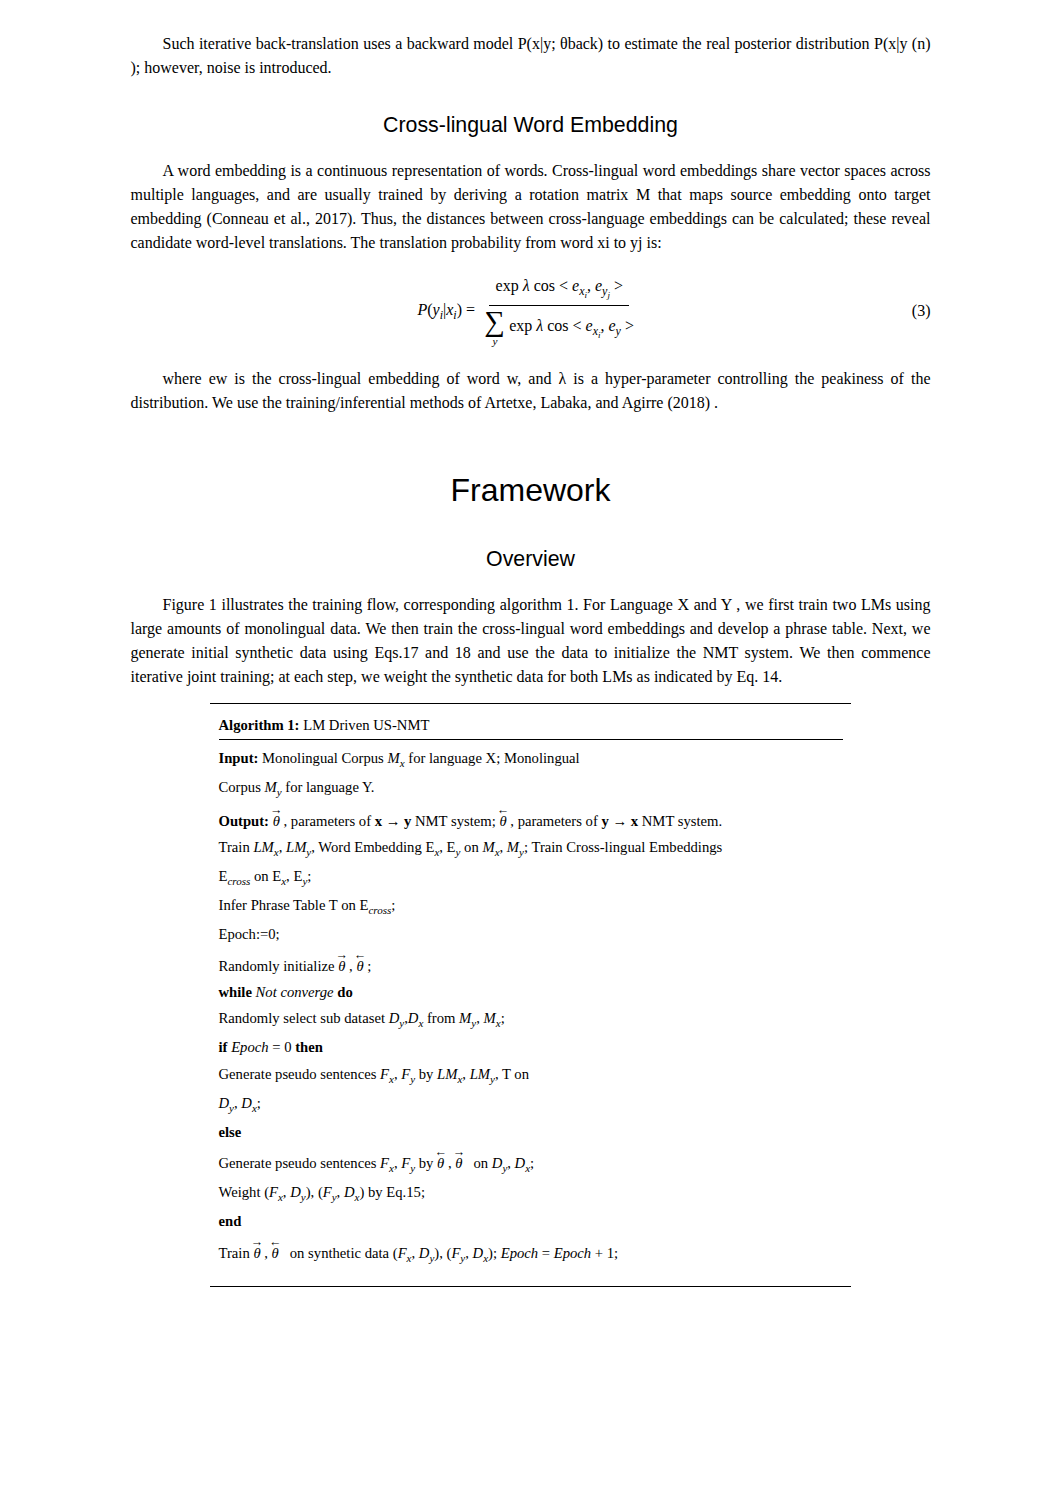Such iterative back-translation uses a backward model P(x|y; θback) to estimate the real posterior distribution P(x|y (n) ); however, noise is introduced.
Cross-lingual Word Embedding
A word embedding is a continuous representation of words. Cross-lingual word embeddings share vector spaces across multiple languages, and are usually trained by deriving a rotation matrix M that maps source embedding onto target embedding (Conneau et al., 2017). Thus, the distances between cross-language embeddings can be calculated; these reveal candidate word-level translations. The translation probability from word xi to yj is:
P(yi|xi) = exp λ cos < exi, eyj > ∑y exp λ cos < exi, ey >
(3)
where ew is the cross-lingual embedding of word w, and λ is a hyper-parameter controlling the peakiness of the distribution. We use the training/inferential methods of Artetxe, Labaka, and Agirre (2018) .
Framework
Overview
Figure 1 illustrates the training flow, corresponding algorithm 1. For Language X and Y , we first train two LMs using large amounts of monolingual data. We then train the cross-lingual word embeddings and develop a phrase table. Next, we generate initial synthetic data using Eqs.17 and 18 and use the data to initialize the NMT system. We then commence iterative joint training; at each step, we weight the synthetic data for both LMs as indicated by Eq. 14.
Algorithm 1: LM Driven US-NMT
Input: Monolingual Corpus Mx for language X; Monolingual
Corpus My for language Y.
Output: →θ , parameters of x → y NMT system; ←θ , parameters of y → x NMT system.
Train LMx, LMy, Word Embedding Ex, Ey on Mx, My; Train Cross-lingual Embeddings
Ecross on Ex, Ey;
Infer Phrase Table T on Ecross;
Epoch:=0;
Randomly initialize →θ , ←θ ;
while Not converge do
Randomly select sub dataset Dy,Dx from My, Mx;
if Epoch = 0 then
Generate pseudo sentences Fx, Fy by LMx, LMy, T on
Dy, Dx;
else
Generate pseudo sentences Fx, Fy by ←θ , →θ on Dy, Dx;
Weight (Fx, Dy), (Fy, Dx) by Eq.15;
end
Train →θ , ←θ on synthetic data (Fx, Dy), (Fy, Dx); Epoch = Epoch + 1;